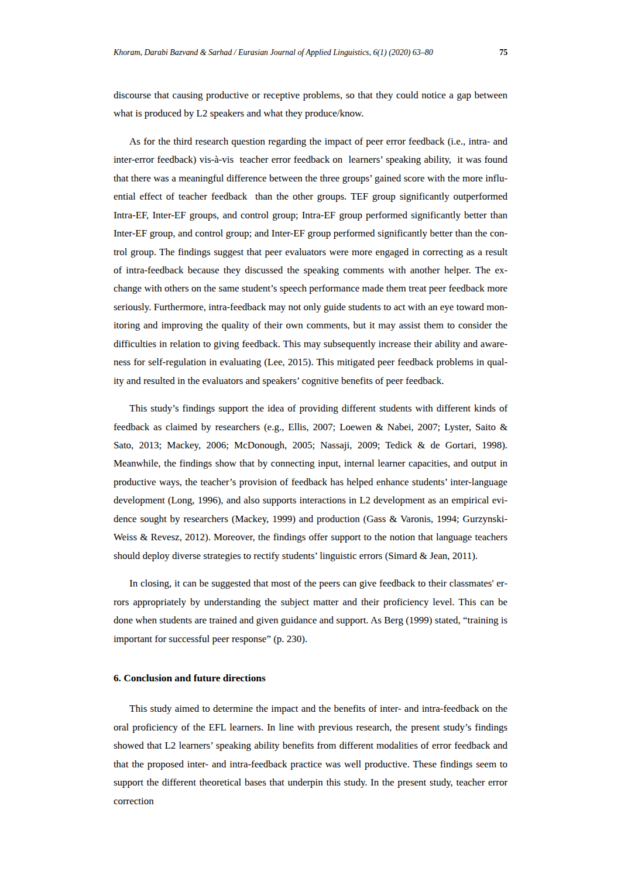Khoram, Darabi Bazvand & Sarhad / Eurasian Journal of Applied Linguistics, 6(1) (2020) 63–80 75
discourse that causing productive or receptive problems, so that they could notice a gap between what is produced by L2 speakers and what they produce/know.
As for the third research question regarding the impact of peer error feedback (i.e., intra- and inter-error feedback) vis-à-vis teacher error feedback on learners’ speaking ability, it was found that there was a meaningful difference between the three groups’ gained score with the more influential effect of teacher feedback than the other groups. TEF group significantly outperformed Intra-EF, Inter-EF groups, and control group; Intra-EF group performed significantly better than Inter-EF group, and control group; and Inter-EF group performed significantly better than the control group. The findings suggest that peer evaluators were more engaged in correcting as a result of intra-feedback because they discussed the speaking comments with another helper. The exchange with others on the same student’s speech performance made them treat peer feedback more seriously. Furthermore, intra-feedback may not only guide students to act with an eye toward monitoring and improving the quality of their own comments, but it may assist them to consider the difficulties in relation to giving feedback. This may subsequently increase their ability and awareness for self-regulation in evaluating (Lee, 2015). This mitigated peer feedback problems in quality and resulted in the evaluators and speakers’ cognitive benefits of peer feedback.
This study’s findings support the idea of providing different students with different kinds of feedback as claimed by researchers (e.g., Ellis, 2007; Loewen & Nabei, 2007; Lyster, Saito & Sato, 2013; Mackey, 2006; McDonough, 2005; Nassaji, 2009; Tedick & de Gortari, 1998). Meanwhile, the findings show that by connecting input, internal learner capacities, and output in productive ways, the teacher’s provision of feedback has helped enhance students’ inter-language development (Long, 1996), and also supports interactions in L2 development as an empirical evidence sought by researchers (Mackey, 1999) and production (Gass & Varonis, 1994; Gurzynski-Weiss & Revesz, 2012). Moreover, the findings offer support to the notion that language teachers should deploy diverse strategies to rectify students’ linguistic errors (Simard & Jean, 2011).
In closing, it can be suggested that most of the peers can give feedback to their classmates' errors appropriately by understanding the subject matter and their proficiency level. This can be done when students are trained and given guidance and support. As Berg (1999) stated, “training is important for successful peer response” (p. 230).
6. Conclusion and future directions
This study aimed to determine the impact and the benefits of inter- and intra-feedback on the oral proficiency of the EFL learners. In line with previous research, the present study’s findings showed that L2 learners’ speaking ability benefits from different modalities of error feedback and that the proposed inter- and intra-feedback practice was well productive. These findings seem to support the different theoretical bases that underpin this study. In the present study, teacher error correction